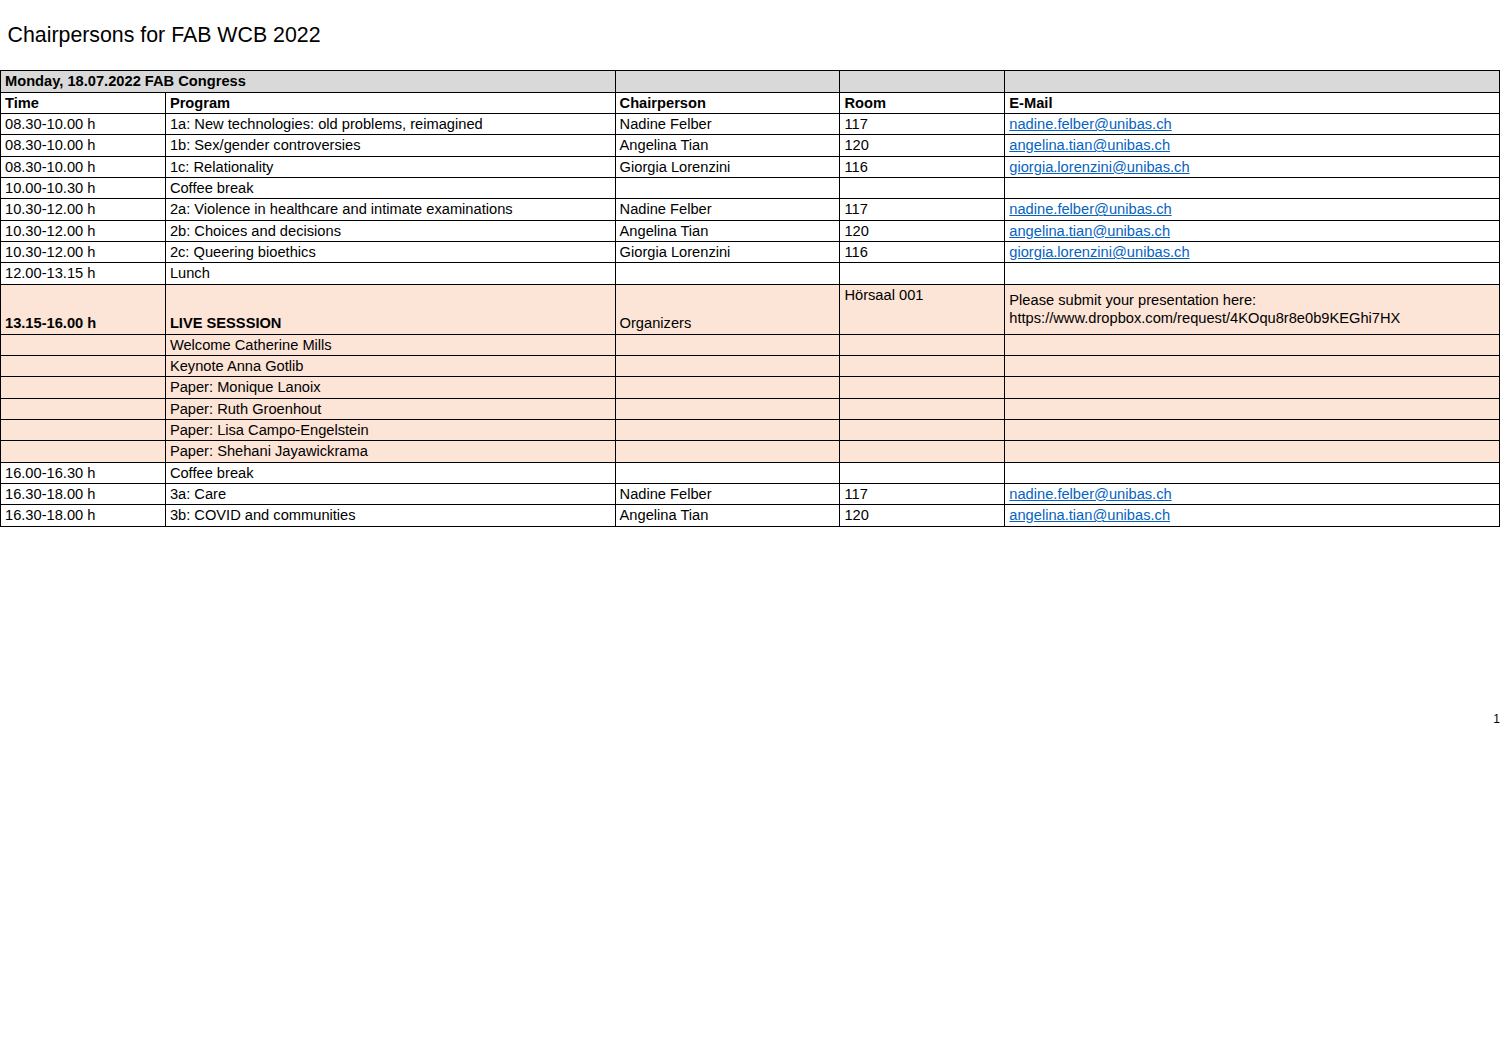Chairpersons for FAB WCB 2022
| Monday, 18.07.2022 FAB Congress | | | |
| Time | Program | Chairperson | Room | E-Mail |
| 08.30-10.00 h | 1a: New technologies: old problems, reimagined | Nadine Felber | 117 | nadine.felber@unibas.ch |
| 08.30-10.00 h | 1b: Sex/gender controversies | Angelina Tian | 120 | angelina.tian@unibas.ch |
| 08.30-10.00 h | 1c: Relationality | Giorgia Lorenzini | 116 | giorgia.lorenzini@unibas.ch |
| 10.00-10.30 h | Coffee break | | | |
| 10.30-12.00 h | 2a: Violence in healthcare and intimate examinations | Nadine Felber | 117 | nadine.felber@unibas.ch |
| 10.30-12.00 h | 2b: Choices and decisions | Angelina Tian | 120 | angelina.tian@unibas.ch |
| 10.30-12.00 h | 2c: Queering bioethics | Giorgia Lorenzini | 116 | giorgia.lorenzini@unibas.ch |
| 12.00-13.15 h | Lunch | | | |
| 13.15-16.00 h | LIVE SESSSION | Organizers | Hörsaal 001 | Please submit your presentation here: https://www.dropbox.com/request/4KOqu8r8e0b9KEGhi7HX |
| | Welcome Catherine Mills | | | |
| | Keynote Anna Gotlib | | | |
| | Paper: Monique Lanoix | | | |
| | Paper: Ruth Groenhout | | | |
| | Paper: Lisa Campo-Engelstein | | | |
| | Paper: Shehani Jayawickrama | | | |
| 16.00-16.30 h | Coffee break | | | |
| 16.30-18.00 h | 3a: Care | Nadine Felber | 117 | nadine.felber@unibas.ch |
| 16.30-18.00 h | 3b: COVID and communities | Angelina Tian | 120 | angelina.tian@unibas.ch |
1